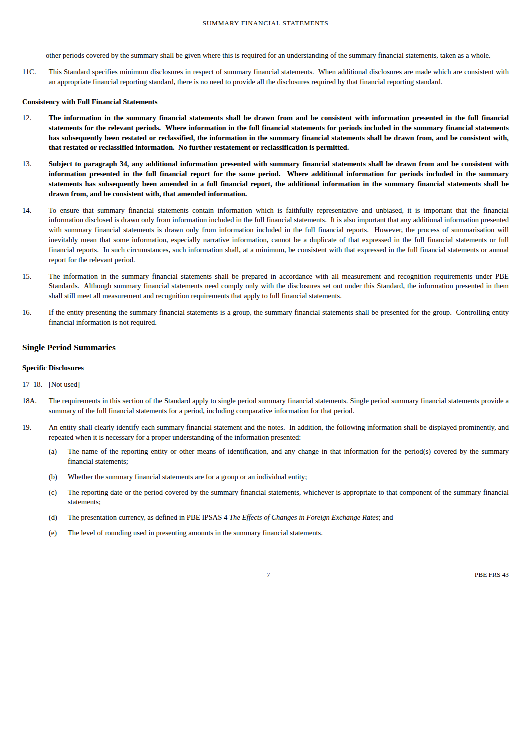SUMMARY FINANCIAL STATEMENTS
other periods covered by the summary shall be given where this is required for an understanding of the summary financial statements, taken as a whole.
11C.
This Standard specifies minimum disclosures in respect of summary financial statements. When additional disclosures are made which are consistent with an appropriate financial reporting standard, there is no need to provide all the disclosures required by that financial reporting standard.
Consistency with Full Financial Statements
12.
The information in the summary financial statements shall be drawn from and be consistent with information presented in the full financial statements for the relevant periods. Where information in the full financial statements for periods included in the summary financial statements has subsequently been restated or reclassified, the information in the summary financial statements shall be drawn from, and be consistent with, that restated or reclassified information. No further restatement or reclassification is permitted.
13.
Subject to paragraph 34, any additional information presented with summary financial statements shall be drawn from and be consistent with information presented in the full financial report for the same period. Where additional information for periods included in the summary statements has subsequently been amended in a full financial report, the additional information in the summary financial statements shall be drawn from, and be consistent with, that amended information.
14.
To ensure that summary financial statements contain information which is faithfully representative and unbiased, it is important that the financial information disclosed is drawn only from information included in the full financial statements. It is also important that any additional information presented with summary financial statements is drawn only from information included in the full financial reports. However, the process of summarisation will inevitably mean that some information, especially narrative information, cannot be a duplicate of that expressed in the full financial statements or full financial reports. In such circumstances, such information shall, at a minimum, be consistent with that expressed in the full financial statements or annual report for the relevant period.
15.
The information in the summary financial statements shall be prepared in accordance with all measurement and recognition requirements under PBE Standards. Although summary financial statements need comply only with the disclosures set out under this Standard, the information presented in them shall still meet all measurement and recognition requirements that apply to full financial statements.
16.
If the entity presenting the summary financial statements is a group, the summary financial statements shall be presented for the group. Controlling entity financial information is not required.
Single Period Summaries
Specific Disclosures
17–18.
[Not used]
18A.
The requirements in this section of the Standard apply to single period summary financial statements. Single period summary financial statements provide a summary of the full financial statements for a period, including comparative information for that period.
19.
An entity shall clearly identify each summary financial statement and the notes. In addition, the following information shall be displayed prominently, and repeated when it is necessary for a proper understanding of the information presented:
(a) The name of the reporting entity or other means of identification, and any change in that information for the period(s) covered by the summary financial statements;
(b) Whether the summary financial statements are for a group or an individual entity;
(c) The reporting date or the period covered by the summary financial statements, whichever is appropriate to that component of the summary financial statements;
(d) The presentation currency, as defined in PBE IPSAS 4 The Effects of Changes in Foreign Exchange Rates; and
(e) The level of rounding used in presenting amounts in the summary financial statements.
7
PBE FRS 43